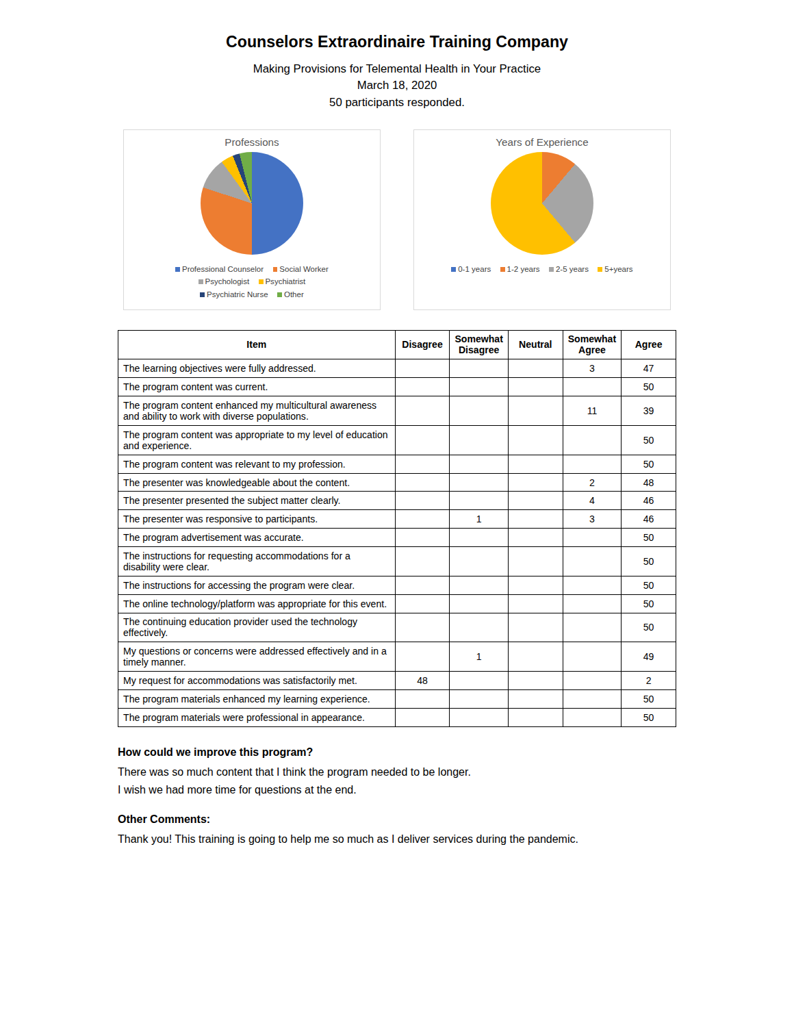Counselors Extraordinaire Training Company
Making Provisions for Telemental Health in Your Practice
March 18, 2020
50 participants responded.
Professions
Professional Counselor Social Worker
Psychologist Psychiatrist
Psychiatric Nurse Other
Years of Experience
0-1 years 1-2 years 2-5 years 5+years
| Item | Disagree | Somewhat Disagree | Neutral | Somewhat Agree | Agree |
| --- | --- | --- | --- | --- | --- |
| The learning objectives were fully addressed. | | | | 3 | 47 |
| The program content was current. | | | | | 50 |
| The program content enhanced my multicultural awareness and ability to work with diverse populations. | | | | 11 | 39 |
| The program content was appropriate to my level of education and experience. | | | | | 50 |
| The program content was relevant to my profession. | | | | | 50 |
| The presenter was knowledgeable about the content. | | | | 2 | 48 |
| The presenter presented the subject matter clearly. | | | | 4 | 46 |
| The presenter was responsive to participants. | | 1 | | 3 | 46 |
| The program advertisement was accurate. | | | | | 50 |
| The instructions for requesting accommodations for a disability were clear. | | | | | 50 |
| The instructions for accessing the program were clear. | | | | | 50 |
| The online technology/platform was appropriate for this event. | | | | | 50 |
| The continuing education provider used the technology effectively. | | | | | 50 |
| My questions or concerns were addressed effectively and in a timely manner. | | 1 | | | 49 |
| My request for accommodations was satisfactorily met. | 48 | | | | 2 |
| The program materials enhanced my learning experience. | | | | | 50 |
| The program materials were professional in appearance. | | | | | 50 |
How could we improve this program?
There was so much content that I think the program needed to be longer.
I wish we had more time for questions at the end.
Other Comments:
Thank you! This training is going to help me so much as I deliver services during the pandemic.